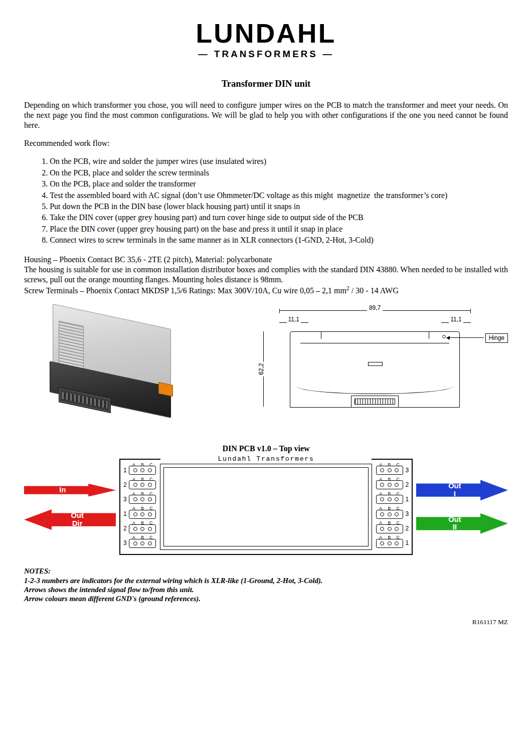LUNDAHL
— TRANSFORMERS —
Transformer DIN unit
Depending on which transformer you chose, you will need to configure jumper wires on the PCB to match the transformer and meet your needs. On the next page you find the most common configurations. We will be glad to help you with other configurations if the one you need cannot be found here.
Recommended work flow:
On the PCB, wire and solder the jumper wires (use insulated wires)
On the PCB, place and solder the screw terminals
On the PCB, place and solder the transformer
Test the assembled board with AC signal (don’t use Ohmmeter/DC voltage as this might magnetize the transformer’s core)
Put down the PCB in the DIN base (lower black housing part) until it snaps in
Take the DIN cover (upper grey housing part) and turn cover hinge side to output side of the PCB
Place the DIN cover (upper grey housing part) on the base and press it until it snap in place
Connect wires to screw terminals in the same manner as in XLR connectors (1-GND, 2-Hot, 3-Cold)
Housing – Phoenix Contact BC 35,6 - 2TE (2 pitch), Material: polycarbonate
The housing is suitable for use in common installation distributor boxes and complies with the standard DIN 43880. When needed to be installed with screws, pull out the orange mounting flanges. Mounting holes distance is 98mm.
Screw Terminals – Phoenix Contact MKDSP 1,5/6 Ratings: Max 300V/10A, Cu wire 0,05 – 2,1 mm2 / 30 - 14 AWG
89,7
11,1
11,1
62,2
Hinge
DIN PCB v1.0 – Top view
In
Out
Dir
123 123
ABC
ABC
ABC
ABC
ABC
ABC
Lundahl Transformers
ABC
ABC
ABC
ABC
ABC
ABC
321 321
Out
I
Out
II
NOTES:
1-2-3 numbers are indicators for the external wiring which is XLR-like (1-Ground, 2-Hot, 3-Cold).
Arrows shows the intended signal flow to/from this unit.
Arrow colours mean different GND's (ground references).
R161117 MZ